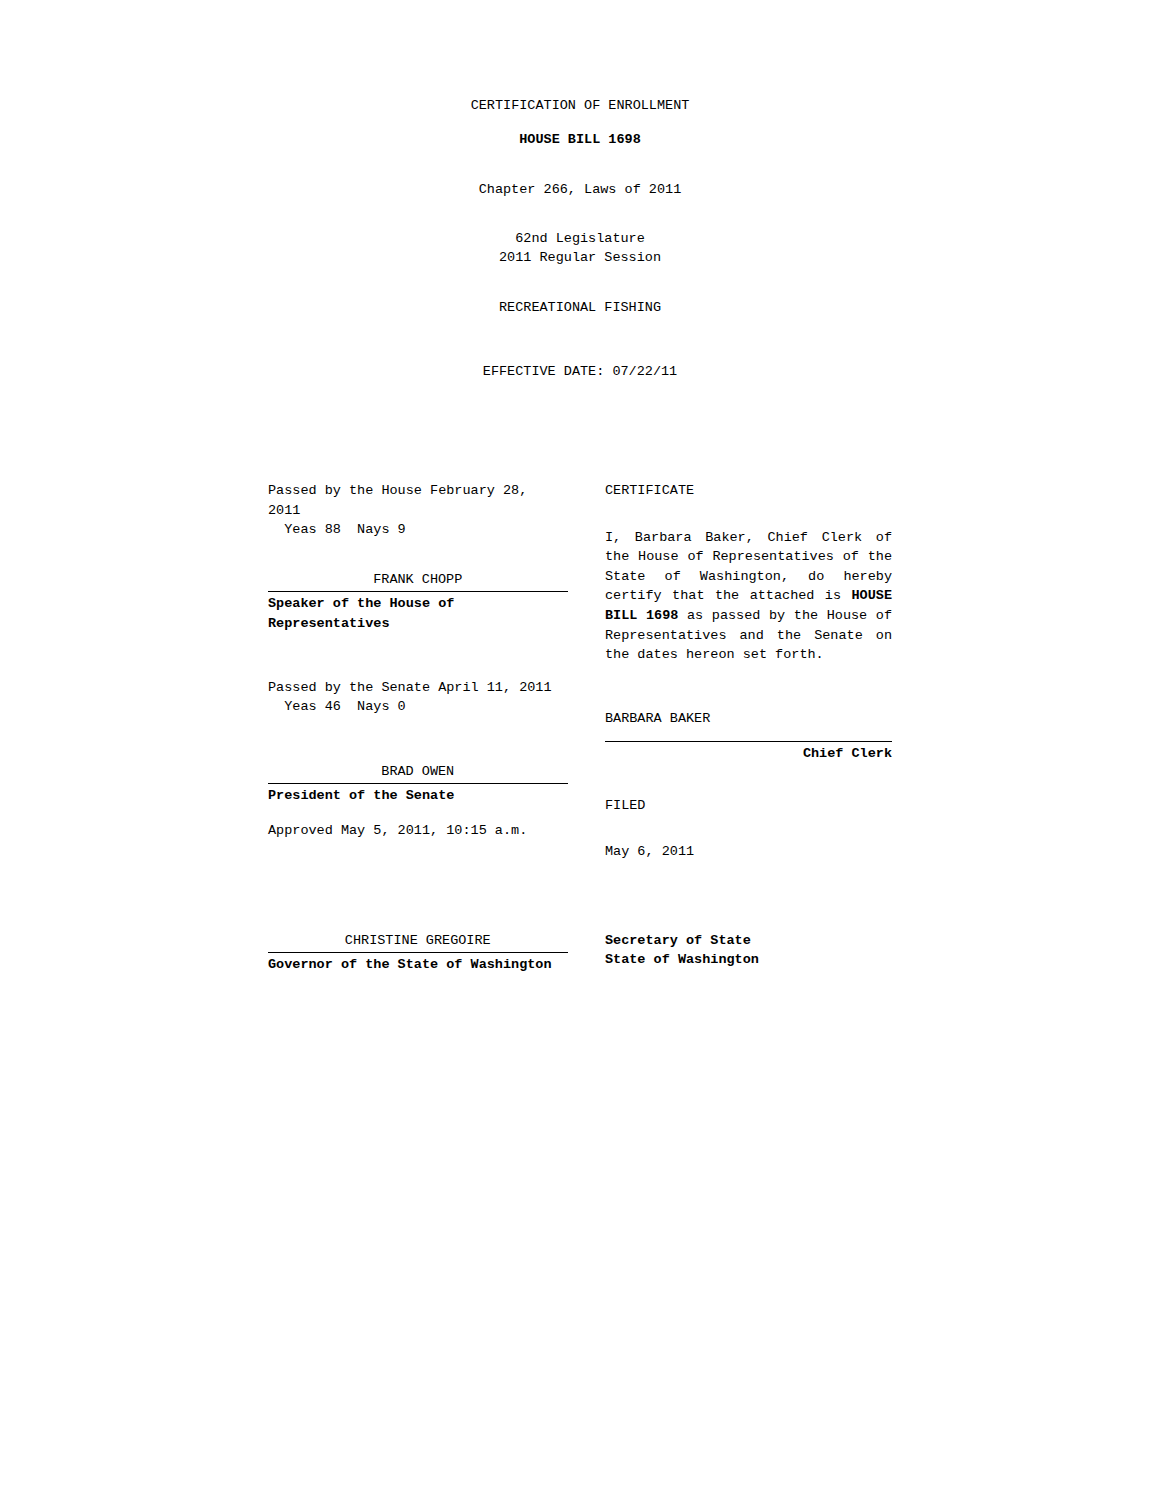CERTIFICATION OF ENROLLMENT
HOUSE BILL 1698
Chapter 266, Laws of 2011
62nd Legislature
2011 Regular Session
RECREATIONAL FISHING
EFFECTIVE DATE: 07/22/11
Passed by the House February 28, 2011
Yeas 88 Nays 9
FRANK CHOPP
Speaker of the House of Representatives
Passed by the Senate April 11, 2011
Yeas 46 Nays 0
BRAD OWEN
President of the Senate
Approved May 5, 2011, 10:15 a.m.
CERTIFICATE
I, Barbara Baker, Chief Clerk of the House of Representatives of the State of Washington, do hereby certify that the attached is HOUSE BILL 1698 as passed by the House of Representatives and the Senate on the dates hereon set forth.
BARBARA BAKER
Chief Clerk
FILED
May 6, 2011
CHRISTINE GREGOIRE
Governor of the State of Washington
Secretary of State
State of Washington